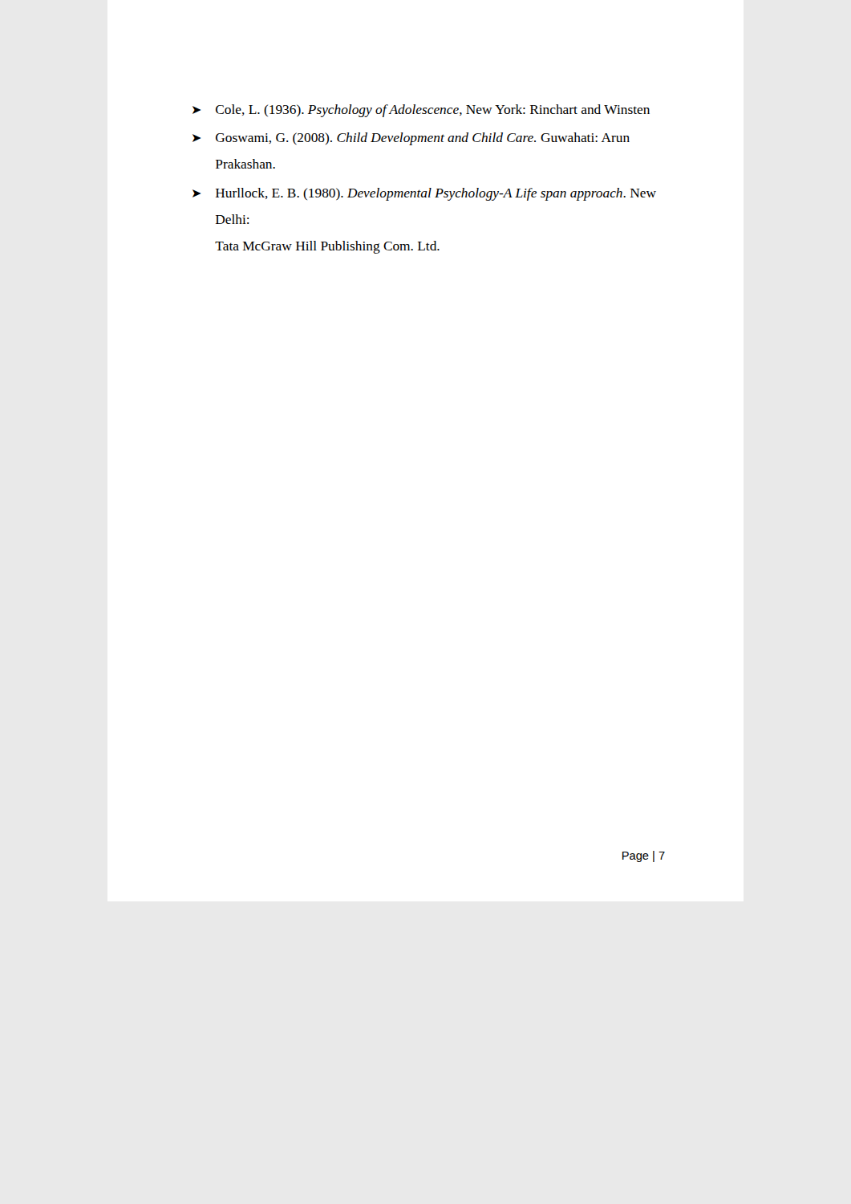Cole, L. (1936). Psychology of Adolescence, New York: Rinchart and Winsten
Goswami, G. (2008). Child Development and Child Care. Guwahati: Arun Prakashan.
Hurllock, E. B. (1980). Developmental Psychology-A Life span approach. New Delhi: Tata McGraw Hill Publishing Com. Ltd.
Page | 7